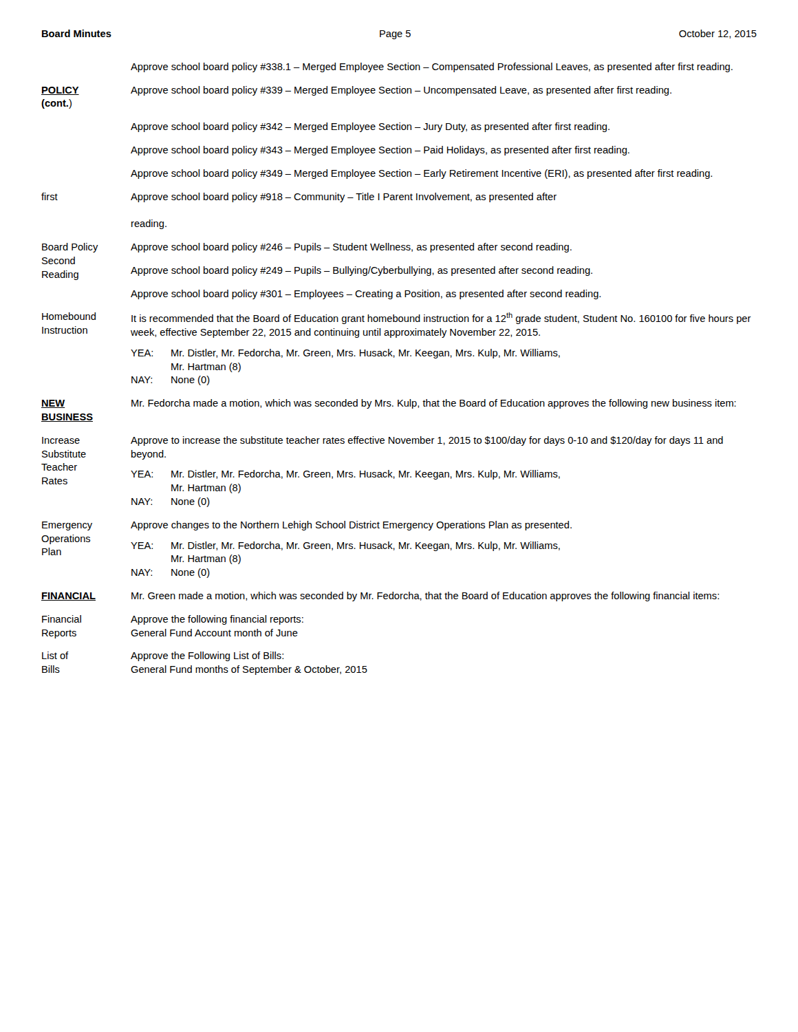Board Minutes
Page 5
October 12, 2015
| | Approve school board policy #338.1 – Merged Employee Section – Compensated Professional Leaves, as presented after first reading. |
| POLICY (cont. ) | Approve school board policy #339 – Merged Employee Section – Uncompensated Leave, as presented after first reading. |
| | Approve school board policy #342 – Merged Employee Section – Jury Duty, as presented after first reading. |
| | Approve school board policy #343 – Merged Employee Section – Paid Holidays, as presented after first reading. |
| | Approve school board policy #349 – Merged Employee Section – Early Retirement Incentive (ERI), as presented after first reading. |
| first | Approve school board policy #918 – Community – Title I Parent Involvement, as presented after reading. |
| Board Policy Second Reading | Approve school board policy #246 – Pupils – Student Wellness, as presented after second reading. Approve school board policy #249 – Pupils – Bullying/Cyberbullying, as presented after second reading. Approve school board policy #301 – Employees – Creating a Position, as presented after second reading. |
| Homebound Instruction | It is recommended that the Board of Education grant homebound instruction for a 12 th grade student, Student No. 160100 for five hours per week, effective September 22, 2015 and continuing until approximately November 22, 2015. / YEA: / Mr. Distler, Mr. Fedorcha, Mr. Green, Mrs. Husack, Mr. Keegan, Mrs. Kulp, Mr. Williams, Mr. Hartman (8) / / NAY: / None (0) / |
| NEW BUSINESS | Mr. Fedorcha made a motion, which was seconded by Mrs. Kulp, that the Board of Education approves the following new business item: |
| Increase Substitute Teacher Rates | Approve to increase the substitute teacher rates effective November 1, 2015 to $100/day for days 0-10 and $120/day for days 11 and beyond. / YEA: / Mr. Distler, Mr. Fedorcha, Mr. Green, Mrs. Husack, Mr. Keegan, Mrs. Kulp, Mr. Williams, Mr. Hartman (8) / / NAY: / None (0) / |
| Emergency Operations Plan | Approve changes to the Northern Lehigh School District Emergency Operations Plan as presented. / YEA: / Mr. Distler, Mr. Fedorcha, Mr. Green, Mrs. Husack, Mr. Keegan, Mrs. Kulp, Mr. Williams, Mr. Hartman (8) / / NAY: / None (0) / |
| FINANCIAL | Mr. Green made a motion, which was seconded by Mr. Fedorcha, that the Board of Education approves the following financial items: |
| Financial Reports | Approve the following financial reports: General Fund Account month of June |
| List of Bills | Approve the Following List of Bills: General Fund months of September & October, 2015 |